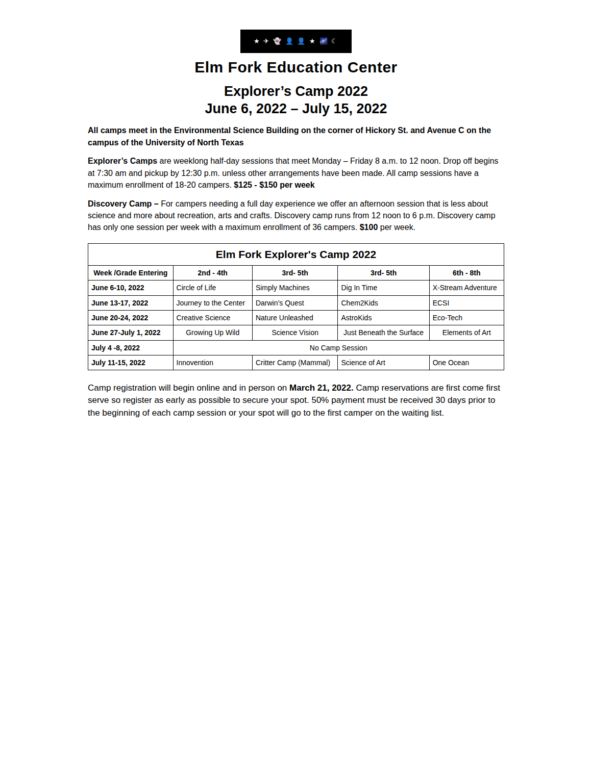★ ✈ 👻 👤 👤 ★ 🌌 ☾
Elm Fork Education Center
Explorer’s Camp 2022
June 6, 2022 – July 15, 2022
All camps meet in the Environmental Science Building on the corner of Hickory St. and Avenue C on the campus of the University of North Texas
Explorer’s Camps are weeklong half-day sessions that meet Monday – Friday 8 a.m. to 12 noon. Drop off begins at 7:30 am and pickup by 12:30 p.m. unless other arrangements have been made. All camp sessions have a maximum enrollment of 18-20 campers. $125 - $150 per week
Discovery Camp – For campers needing a full day experience we offer an afternoon session that is less about science and more about recreation, arts and crafts. Discovery camp runs from 12 noon to 6 p.m. Discovery camp has only one session per week with a maximum enrollment of 36 campers. $100 per week.
Elm Fork Explorer's Camp 2022
| Week /Grade Entering | 2nd - 4th | 3rd- 5th | 3rd- 5th | 6th - 8th |
| --- | --- | --- | --- | --- |
| June 6-10, 2022 | Circle of Life | Simply Machines | Dig In Time | X-Stream Adventure |
| June 13-17, 2022 | Journey to the Center | Darwin’s Quest | Chem2Kids | ECSI |
| June 20-24, 2022 | Creative Science | Nature Unleashed | AstroKids | Eco-Tech |
| June 27-July 1, 2022 | Growing Up Wild | Science Vision | Just Beneath the Surface | Elements of Art |
| July 4 -8, 2022 | No Camp Session |
| July 11-15, 2022 | Innovention | Critter Camp (Mammal) | Science of Art | One Ocean |
Camp registration will begin online and in person on March 21, 2022. Camp reservations are first come first serve so register as early as possible to secure your spot. 50% payment must be received 30 days prior to the beginning of each camp session or your spot will go to the first camper on the waiting list.